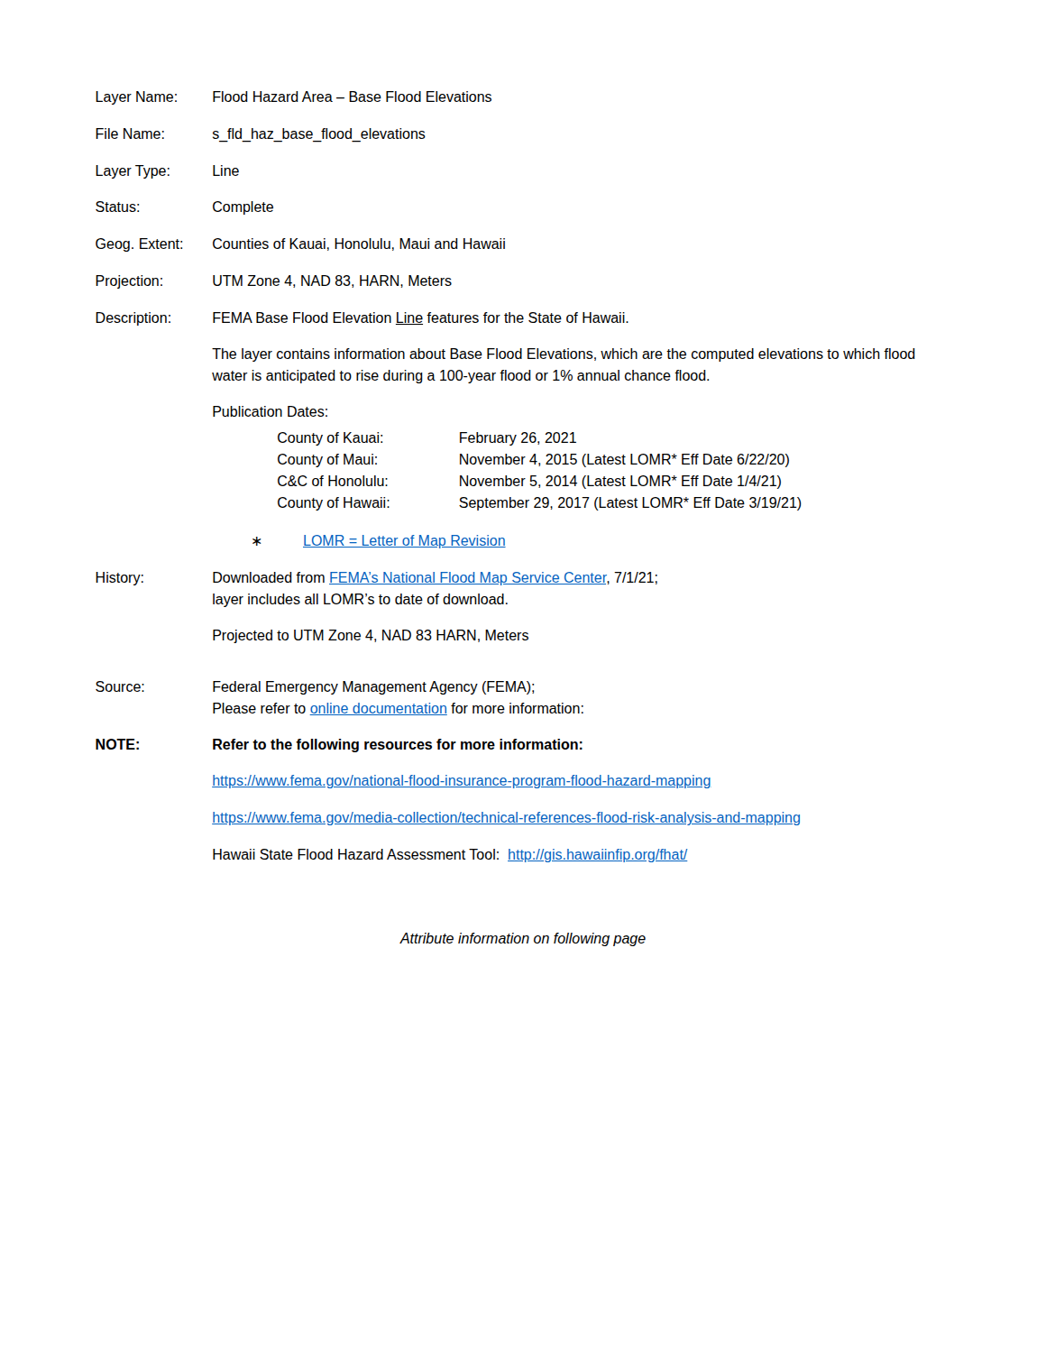| Layer Name: | Flood Hazard Area – Base Flood Elevations |
| File Name: | s_fld_haz_base_flood_elevations |
| Layer Type: | Line |
| Status: | Complete |
| Geog. Extent: | Counties of Kauai, Honolulu, Maui and Hawaii |
| Projection: | UTM Zone 4, NAD 83, HARN, Meters |
| Description: | FEMA Base Flood Elevation Line features for the State of Hawaii. The layer contains information about Base Flood Elevations, which are the computed elevations to which flood water is anticipated to rise during a 100-year flood or 1% annual chance flood. Publication Dates: / County of Kauai: / February 26, 2021 / / County of Maui: / November 4, 2015 (Latest LOMR* Eff Date 6/22/20) / / C&C of Honolulu: / November 5, 2014 (Latest LOMR* Eff Date 1/4/21) / / County of Hawaii: / September 29, 2017 (Latest LOMR* Eff Date 3/19/21) / ∗ LOMR = Letter of Map Revision |
| History: | Downloaded from FEMA’s National Flood Map Service Center , 7/1/21; layer includes all LOMR’s to date of download. Projected to UTM Zone 4, NAD 83 HARN, Meters |
| Source: | Federal Emergency Management Agency (FEMA); Please refer to online documentation for more information: |
| NOTE: | Refer to the following resources for more information: https://www.fema.gov/national-flood-insurance-program-flood-hazard-mapping https://www.fema.gov/media-collection/technical-references-flood-risk-analysis-and-mapping Hawaii State Flood Hazard Assessment Tool: http://gis.hawaiinfip.org/fhat/ |
Attribute information on following page